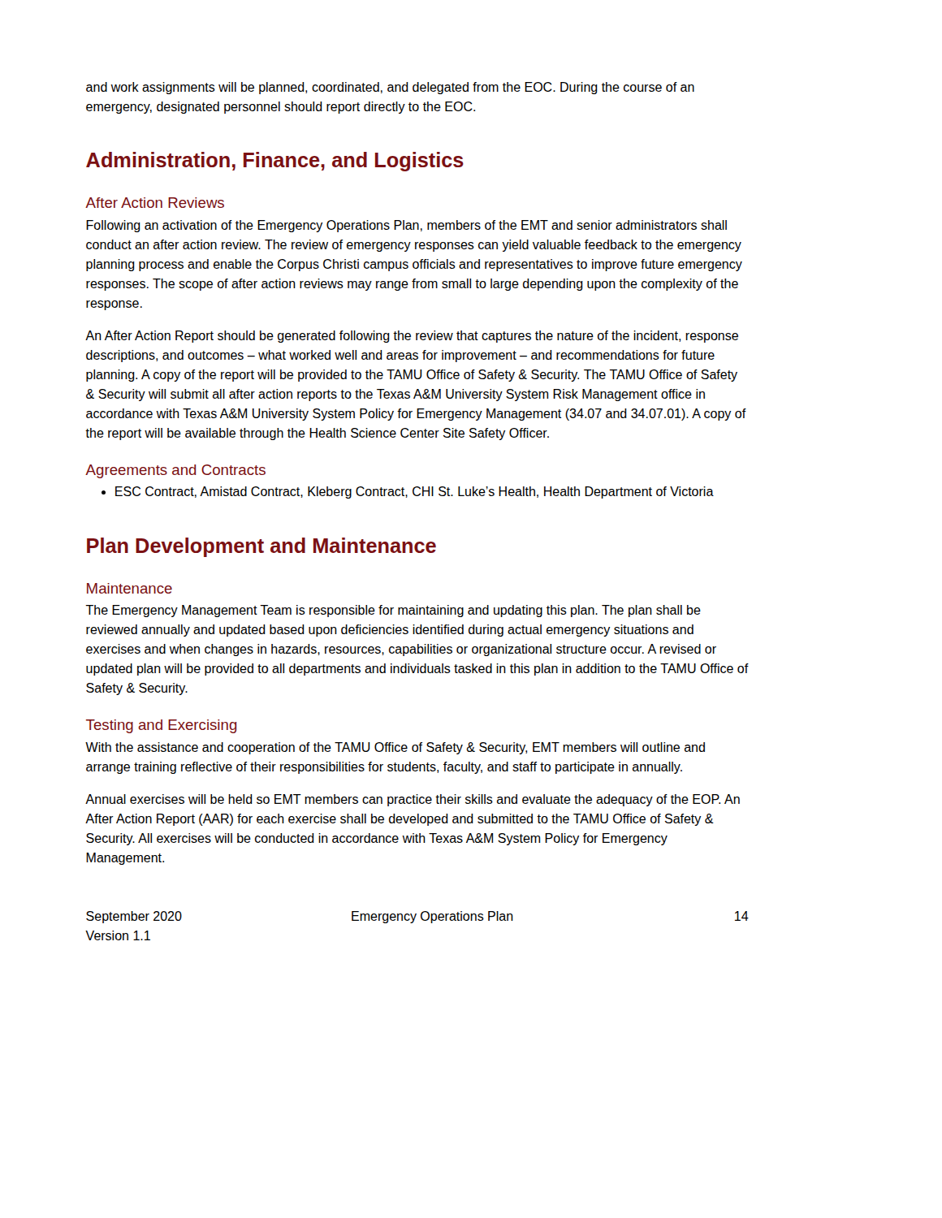and work assignments will be planned, coordinated, and delegated from the EOC. During the course of an emergency, designated personnel should report directly to the EOC.
Administration, Finance, and Logistics
After Action Reviews
Following an activation of the Emergency Operations Plan, members of the EMT and senior administrators shall conduct an after action review. The review of emergency responses can yield valuable feedback to the emergency planning process and enable the Corpus Christi campus officials and representatives to improve future emergency responses. The scope of after action reviews may range from small to large depending upon the complexity of the response.
An After Action Report should be generated following the review that captures the nature of the incident, response descriptions, and outcomes – what worked well and areas for improvement – and recommendations for future planning. A copy of the report will be provided to the TAMU Office of Safety & Security. The TAMU Office of Safety & Security will submit all after action reports to the Texas A&M University System Risk Management office in accordance with Texas A&M University System Policy for Emergency Management (34.07 and 34.07.01). A copy of the report will be available through the Health Science Center Site Safety Officer.
Agreements and Contracts
ESC Contract, Amistad Contract, Kleberg Contract, CHI St. Luke’s Health, Health Department of Victoria
Plan Development and Maintenance
Maintenance
The Emergency Management Team is responsible for maintaining and updating this plan. The plan shall be reviewed annually and updated based upon deficiencies identified during actual emergency situations and exercises and when changes in hazards, resources, capabilities or organizational structure occur. A revised or updated plan will be provided to all departments and individuals tasked in this plan in addition to the TAMU Office of Safety & Security.
Testing and Exercising
With the assistance and cooperation of the TAMU Office of Safety & Security, EMT members will outline and arrange training reflective of their responsibilities for students, faculty, and staff to participate in annually.
Annual exercises will be held so EMT members can practice their skills and evaluate the adequacy of the EOP. An After Action Report (AAR) for each exercise shall be developed and submitted to the TAMU Office of Safety & Security. All exercises will be conducted in accordance with Texas A&M System Policy for Emergency Management.
September 2020
Version 1.1
Emergency Operations Plan
14